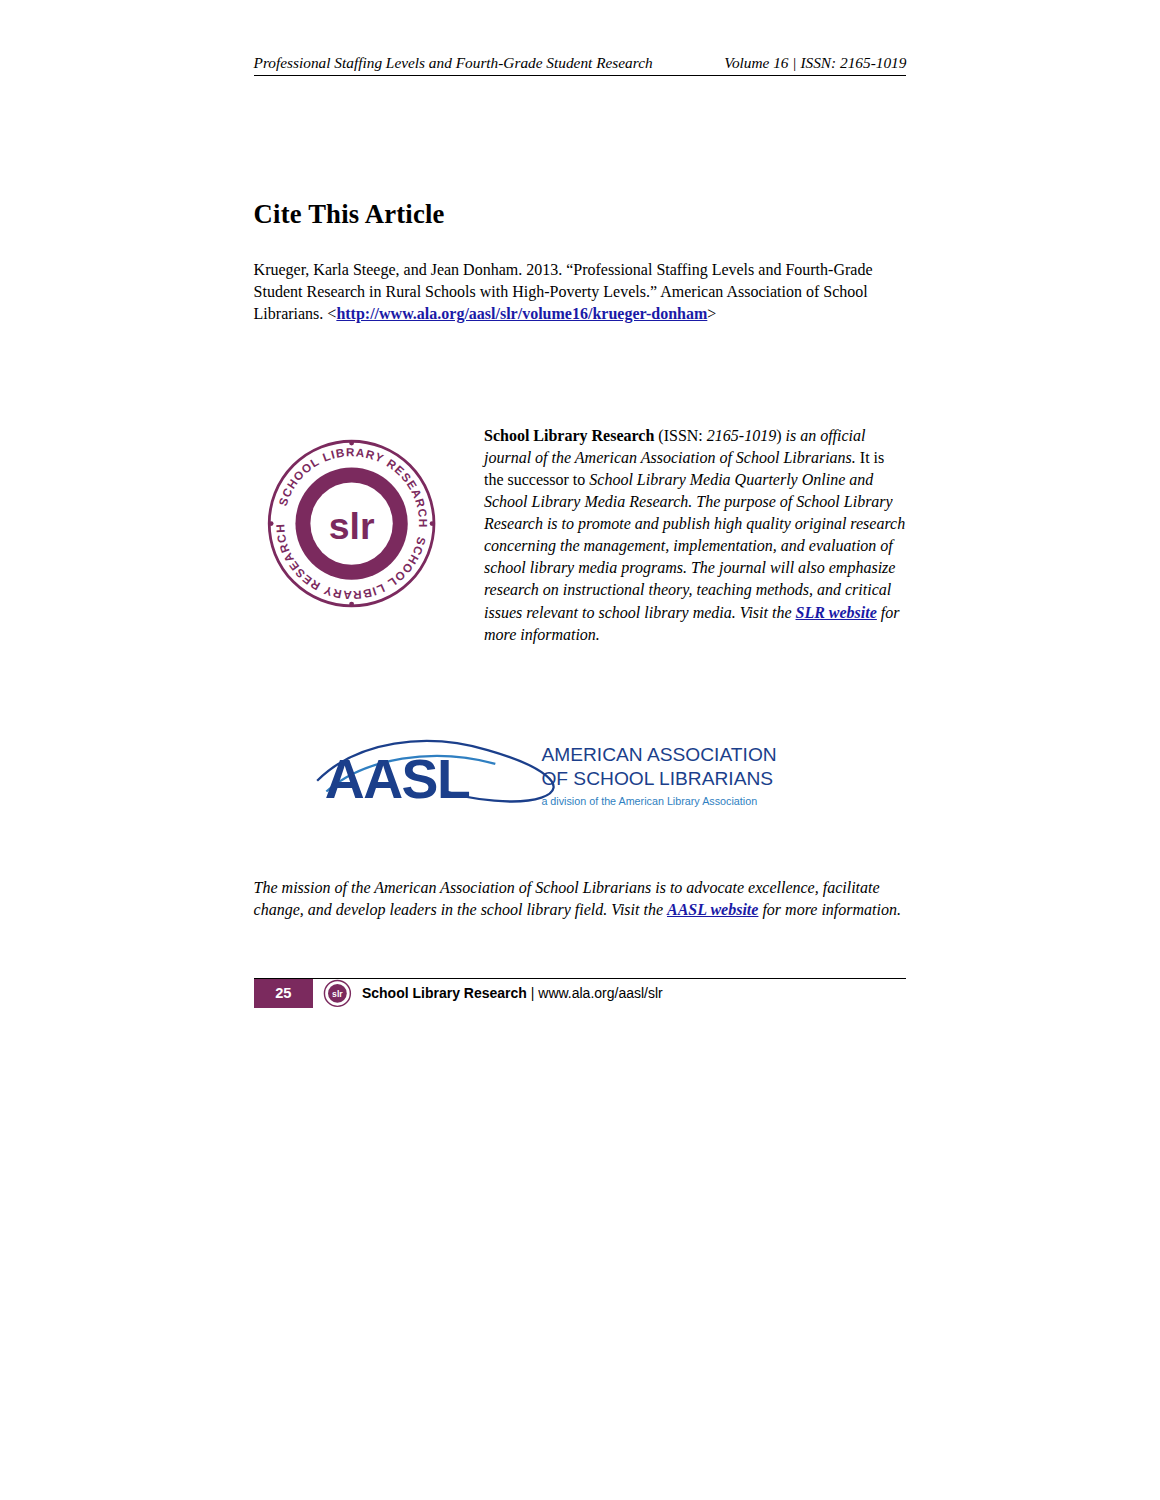Professional Staffing Levels and Fourth-Grade Student Research Volume 16 | ISSN: 2165-1019
Cite This Article
Krueger, Karla Steege, and Jean Donham. 2013. “Professional Staffing Levels and Fourth-Grade Student Research in Rural Schools with High-Poverty Levels.” American Association of School Librarians. <http://www.ala.org/aasl/slr/volume16/krueger-donham>
slr SCHOOL LIBRARY RESEARCH SCHOOL LIBRARY RESEARCH
School Library Research (ISSN: 2165-1019) is an official journal of the American Association of School Librarians. It is the successor to School Library Media Quarterly Online and School Library Media Research. The purpose of School Library Research is to promote and publish high quality original research concerning the management, implementation, and evaluation of school library media programs. The journal will also emphasize research on instructional theory, teaching methods, and critical issues relevant to school library media. Visit the SLR website for more information.
AASL AMERICAN ASSOCIATION OF SCHOOL LIBRARIANS a division of the American Library Association
The mission of the American Association of School Librarians is to advocate excellence, facilitate change, and develop leaders in the school library field. Visit the AASL website for more information.
25
slr
School Library Research | www.ala.org/aasl/slr